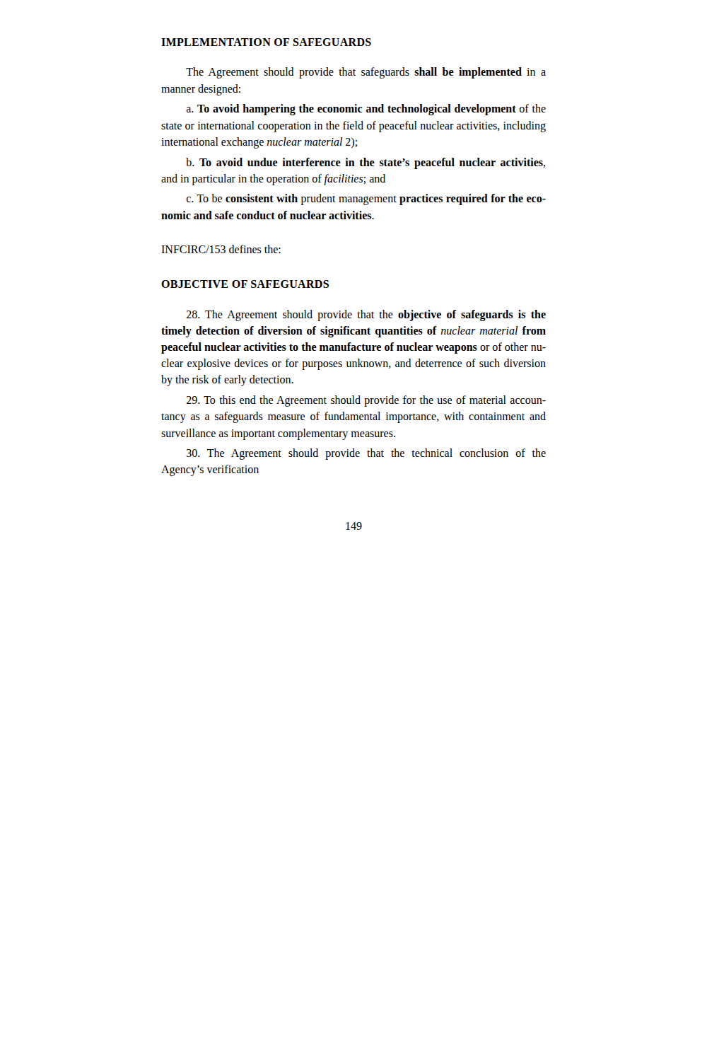Implementation of Safeguards
The Agreement should provide that safeguards shall be implemented in a manner designed:
a. To avoid hampering the economic and technological development of the state or international cooperation in the field of peaceful nuclear activities, including international exchange nuclear material 2);
b. To avoid undue interference in the state’s peaceful nuclear activities, and in particular in the operation of facilities; and
c. To be consistent with prudent management practices required for the economic and safe conduct of nuclear activities.
INFCIRC/153 defines the:
Objective of Safeguards
28. The Agreement should provide that the objective of safeguards is the timely detection of diversion of significant quantities of nuclear material from peaceful nuclear activities to the manufacture of nuclear weapons or of other nuclear explosive devices or for purposes unknown, and deterrence of such diversion by the risk of early detection.
29. To this end the Agreement should provide for the use of material accountancy as a safeguards measure of fundamental importance, with containment and surveillance as important complementary measures.
30. The Agreement should provide that the technical conclusion of the Agency’s verification
149